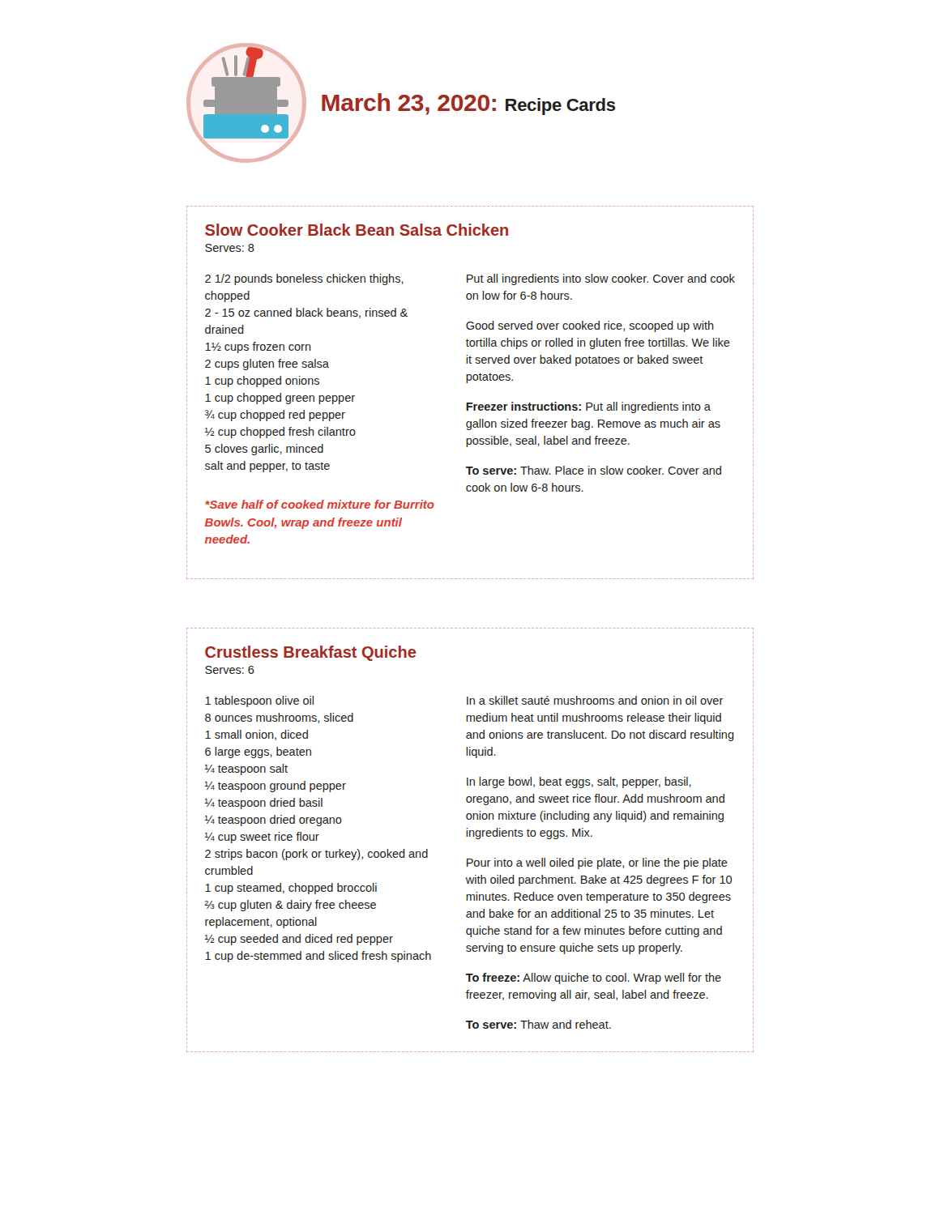March 23, 2020: Recipe Cards
Slow Cooker Black Bean Salsa Chicken
Serves: 8
2 1/2 pounds boneless chicken thighs, chopped
2 - 15 oz canned black beans, rinsed & drained
1½ cups frozen corn
2 cups gluten free salsa
1 cup chopped onions
1 cup chopped green pepper
¾ cup chopped red pepper
½ cup chopped fresh cilantro
5 cloves garlic, minced
salt and pepper, to taste
*Save half of cooked mixture for Burrito Bowls. Cool, wrap and freeze until needed.
Put all ingredients into slow cooker. Cover and cook on low for 6-8 hours.
Good served over cooked rice, scooped up with tortilla chips or rolled in gluten free tortillas. We like it served over baked potatoes or baked sweet potatoes.
Freezer instructions: Put all ingredients into a gallon sized freezer bag. Remove as much air as possible, seal, label and freeze.
To serve: Thaw. Place in slow cooker. Cover and cook on low 6-8 hours.
Crustless Breakfast Quiche
Serves: 6
1 tablespoon olive oil
8 ounces mushrooms, sliced
1 small onion, diced
6 large eggs, beaten
¼ teaspoon salt
¼ teaspoon ground pepper
¼ teaspoon dried basil
¼ teaspoon dried oregano
¼ cup sweet rice flour
2 strips bacon (pork or turkey), cooked and crumbled
1 cup steamed, chopped broccoli
⅔ cup gluten & dairy free cheese replacement, optional
½ cup seeded and diced red pepper
1 cup de-stemmed and sliced fresh spinach
In a skillet sauté mushrooms and onion in oil over medium heat until mushrooms release their liquid and onions are translucent. Do not discard resulting liquid.
In large bowl, beat eggs, salt, pepper, basil, oregano, and sweet rice flour. Add mushroom and onion mixture (including any liquid) and remaining ingredients to eggs. Mix.
Pour into a well oiled pie plate, or line the pie plate with oiled parchment. Bake at 425 degrees F for 10 minutes. Reduce oven temperature to 350 degrees and bake for an additional 25 to 35 minutes. Let quiche stand for a few minutes before cutting and serving to ensure quiche sets up properly.
To freeze: Allow quiche to cool. Wrap well for the freezer, removing all air, seal, label and freeze.
To serve: Thaw and reheat.